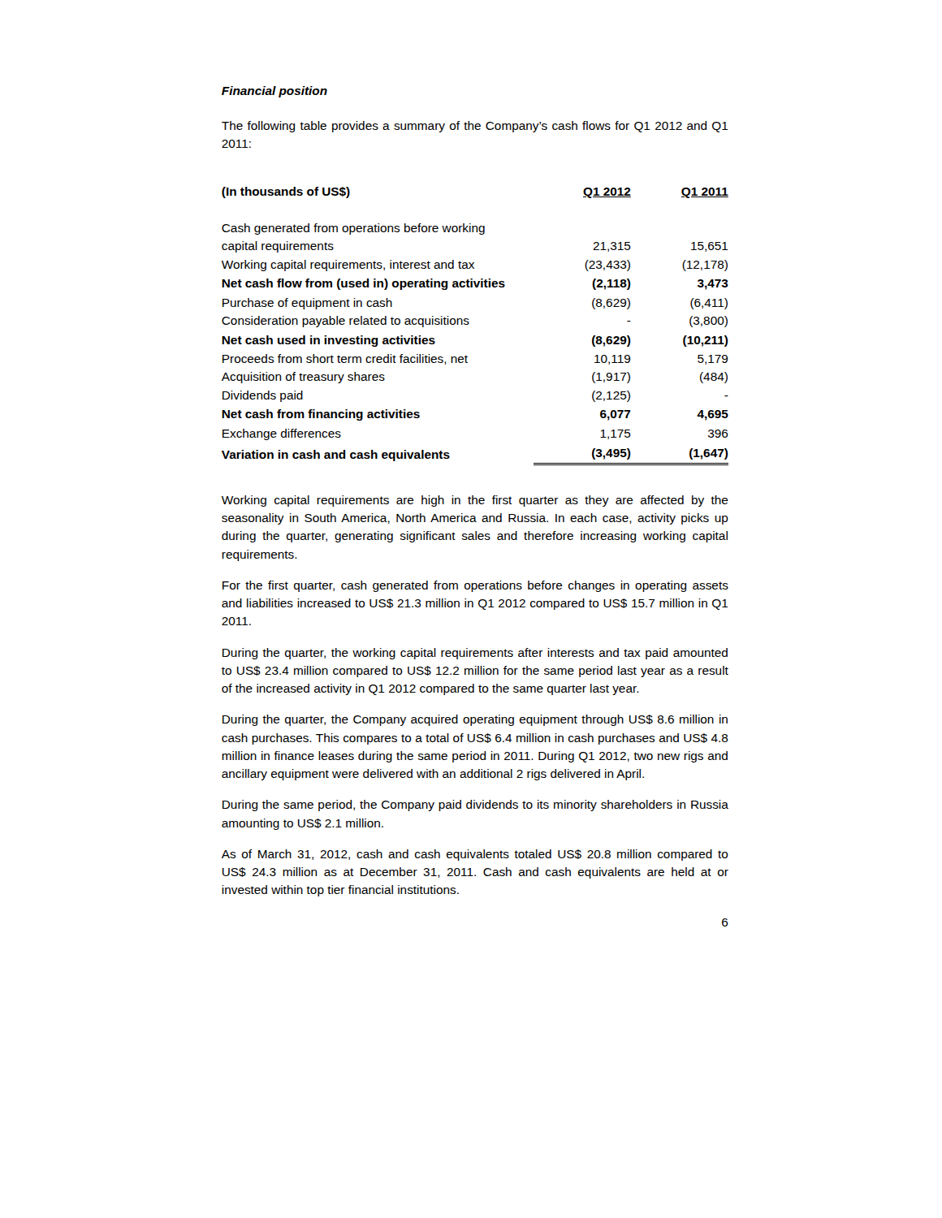Financial position
The following table provides a summary of the Company’s cash flows for Q1 2012 and Q1 2011:
| (In thousands of US$) | Q1 2012 | Q1 2011 |
| Cash generated from operations before working capital requirements | 21,315 | 15,651 |
| Working capital requirements, interest and tax | (23,433) | (12,178) |
| Net cash flow from (used in) operating activities | (2,118) | 3,473 |
| Purchase of equipment in cash | (8,629) | (6,411) |
| Consideration payable related to acquisitions | - | (3,800) |
| Net cash used in investing activities | (8,629) | (10,211) |
| Proceeds from short term credit facilities, net | 10,119 | 5,179 |
| Acquisition of treasury shares | (1,917) | (484) |
| Dividends paid | (2,125) | - |
| Net cash from financing activities | 6,077 | 4,695 |
| Exchange differences | 1,175 | 396 |
| Variation in cash and cash equivalents | (3,495) | (1,647) |
Working capital requirements are high in the first quarter as they are affected by the seasonality in South America, North America and Russia. In each case, activity picks up during the quarter, generating significant sales and therefore increasing working capital requirements.
For the first quarter, cash generated from operations before changes in operating assets and liabilities increased to US$ 21.3 million in Q1 2012 compared to US$ 15.7 million in Q1 2011.
During the quarter, the working capital requirements after interests and tax paid amounted to US$ 23.4 million compared to US$ 12.2 million for the same period last year as a result of the increased activity in Q1 2012 compared to the same quarter last year.
During the quarter, the Company acquired operating equipment through US$ 8.6 million in cash purchases. This compares to a total of US$ 6.4 million in cash purchases and US$ 4.8 million in finance leases during the same period in 2011. During Q1 2012, two new rigs and ancillary equipment were delivered with an additional 2 rigs delivered in April.
During the same period, the Company paid dividends to its minority shareholders in Russia amounting to US$ 2.1 million.
As of March 31, 2012, cash and cash equivalents totaled US$ 20.8 million compared to US$ 24.3 million as at December 31, 2011. Cash and cash equivalents are held at or invested within top tier financial institutions.
6